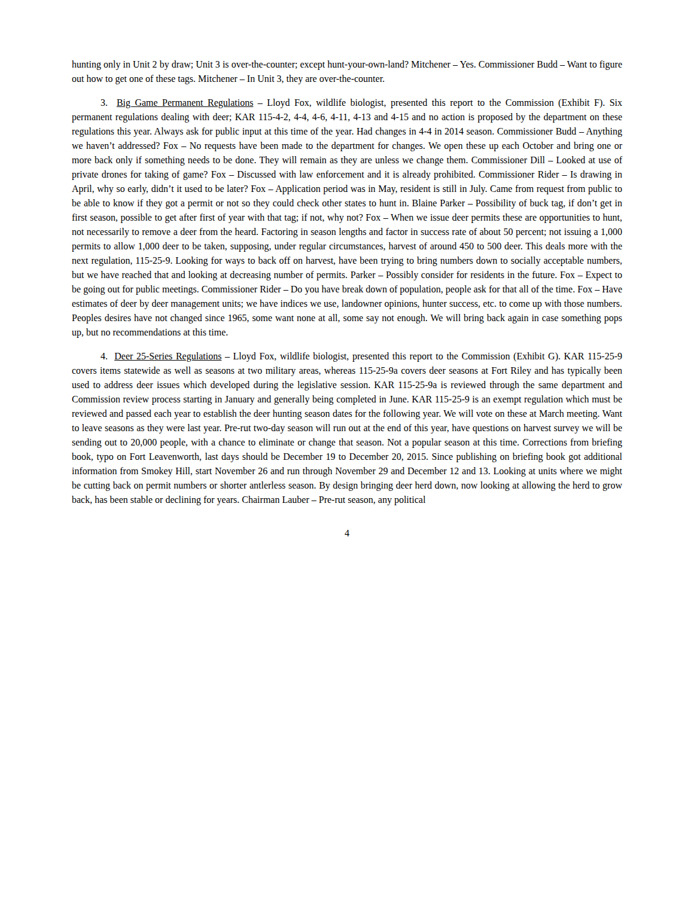hunting only in Unit 2 by draw; Unit 3 is over-the-counter; except hunt-your-own-land? Mitchener – Yes. Commissioner Budd – Want to figure out how to get one of these tags. Mitchener – In Unit 3, they are over-the-counter.
3. Big Game Permanent Regulations – Lloyd Fox, wildlife biologist, presented this report to the Commission (Exhibit F). Six permanent regulations dealing with deer; KAR 115-4-2, 4-4, 4-6, 4-11, 4-13 and 4-15 and no action is proposed by the department on these regulations this year. Always ask for public input at this time of the year. Had changes in 4-4 in 2014 season. Commissioner Budd – Anything we haven’t addressed? Fox – No requests have been made to the department for changes. We open these up each October and bring one or more back only if something needs to be done. They will remain as they are unless we change them. Commissioner Dill – Looked at use of private drones for taking of game? Fox – Discussed with law enforcement and it is already prohibited. Commissioner Rider – Is drawing in April, why so early, didn’t it used to be later? Fox – Application period was in May, resident is still in July. Came from request from public to be able to know if they got a permit or not so they could check other states to hunt in. Blaine Parker – Possibility of buck tag, if don’t get in first season, possible to get after first of year with that tag; if not, why not? Fox – When we issue deer permits these are opportunities to hunt, not necessarily to remove a deer from the heard. Factoring in season lengths and factor in success rate of about 50 percent; not issuing a 1,000 permits to allow 1,000 deer to be taken, supposing, under regular circumstances, harvest of around 450 to 500 deer. This deals more with the next regulation, 115-25-9. Looking for ways to back off on harvest, have been trying to bring numbers down to socially acceptable numbers, but we have reached that and looking at decreasing number of permits. Parker – Possibly consider for residents in the future. Fox – Expect to be going out for public meetings. Commissioner Rider – Do you have break down of population, people ask for that all of the time. Fox – Have estimates of deer by deer management units; we have indices we use, landowner opinions, hunter success, etc. to come up with those numbers. Peoples desires have not changed since 1965, some want none at all, some say not enough. We will bring back again in case something pops up, but no recommendations at this time.
4. Deer 25-Series Regulations – Lloyd Fox, wildlife biologist, presented this report to the Commission (Exhibit G). KAR 115-25-9 covers items statewide as well as seasons at two military areas, whereas 115-25-9a covers deer seasons at Fort Riley and has typically been used to address deer issues which developed during the legislative session. KAR 115-25-9a is reviewed through the same department and Commission review process starting in January and generally being completed in June. KAR 115-25-9 is an exempt regulation which must be reviewed and passed each year to establish the deer hunting season dates for the following year. We will vote on these at March meeting. Want to leave seasons as they were last year. Pre-rut two-day season will run out at the end of this year, have questions on harvest survey we will be sending out to 20,000 people, with a chance to eliminate or change that season. Not a popular season at this time. Corrections from briefing book, typo on Fort Leavenworth, last days should be December 19 to December 20, 2015. Since publishing on briefing book got additional information from Smokey Hill, start November 26 and run through November 29 and December 12 and 13. Looking at units where we might be cutting back on permit numbers or shorter antlerless season. By design bringing deer herd down, now looking at allowing the herd to grow back, has been stable or declining for years. Chairman Lauber – Pre-rut season, any political
4